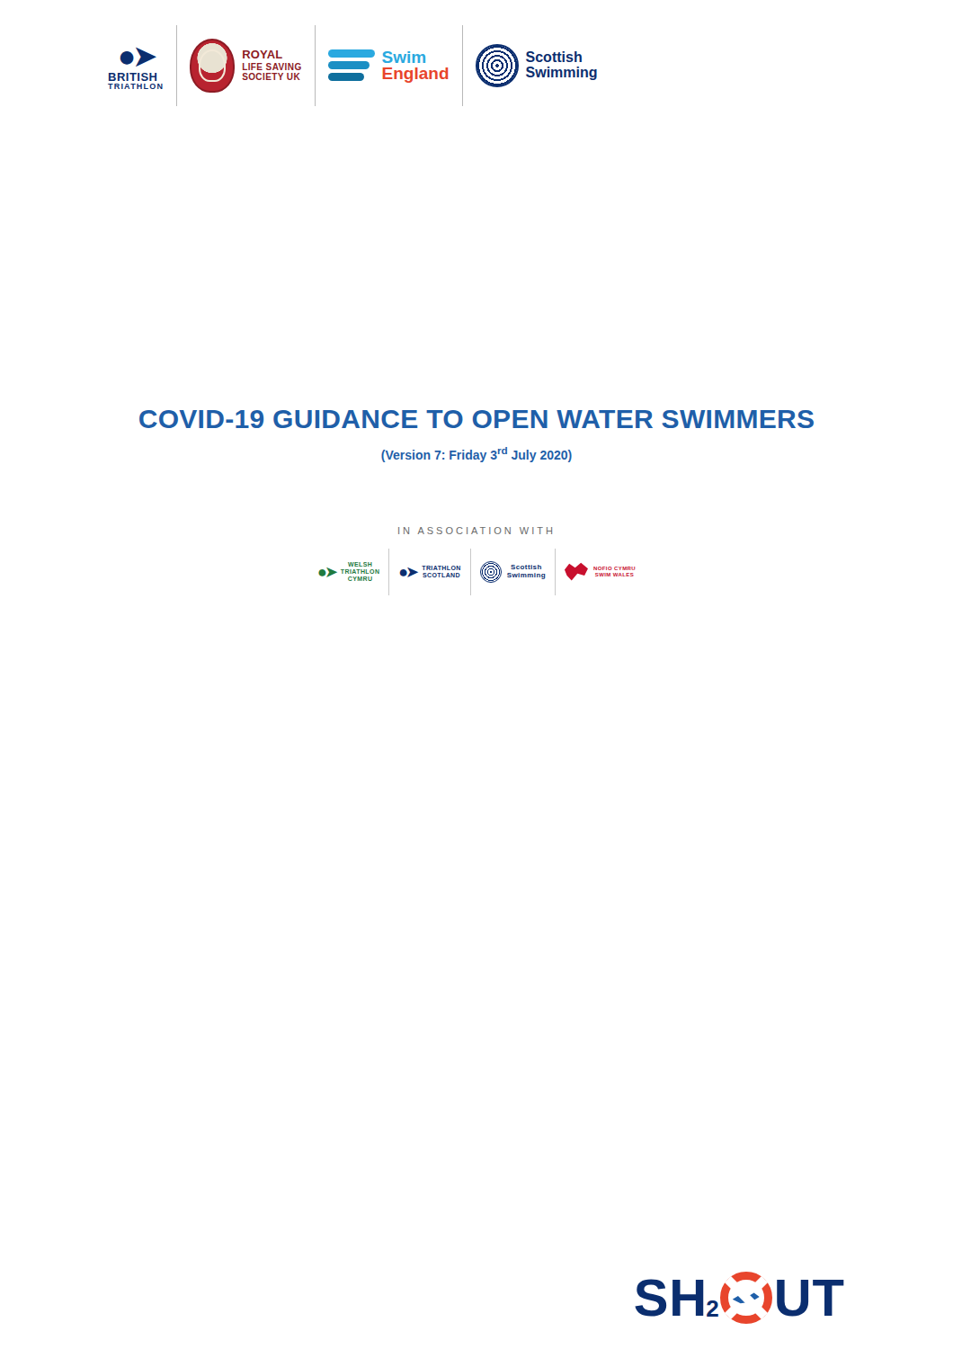●➤ BRITISHTRIATHLON
ROYAL LIFE SAVING
SOCIETY UK
Swim England
Scottish
Swimming
COVID-19 GUIDANCE TO OPEN WATER SWIMMERS
(Version 7: Friday 3rd July 2020)
IN ASSOCIATION WITH
●➤ WELSH
TRIATHLON
CYMRU
●➤ TRIATHLON
SCOTLAND
Scottish
Swimming
NOFIO CYMRU
SWIM WALES
SH 2 UT